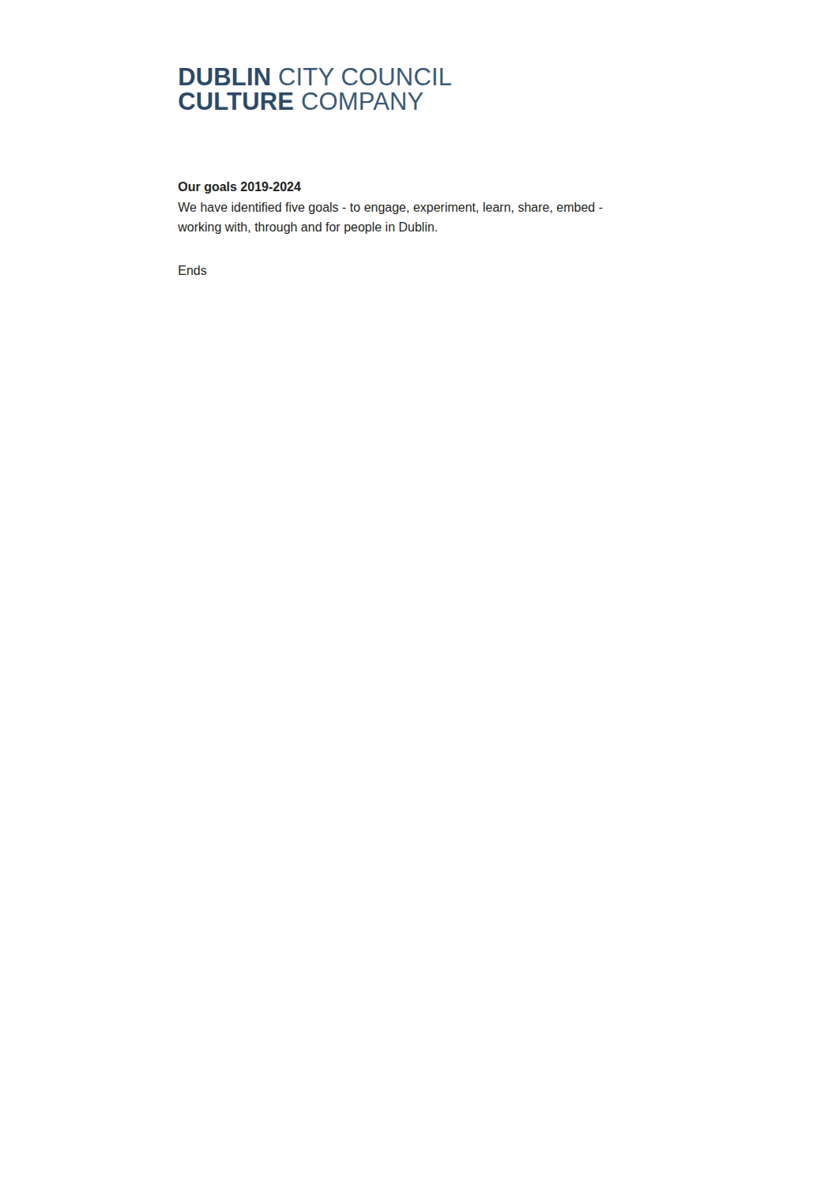DUBLIN CITY COUNCIL CULTURE COMPANY
Our goals 2019-2024
We have identified five goals - to engage, experiment, learn, share, embed - working with, through and for people in Dublin.
Ends